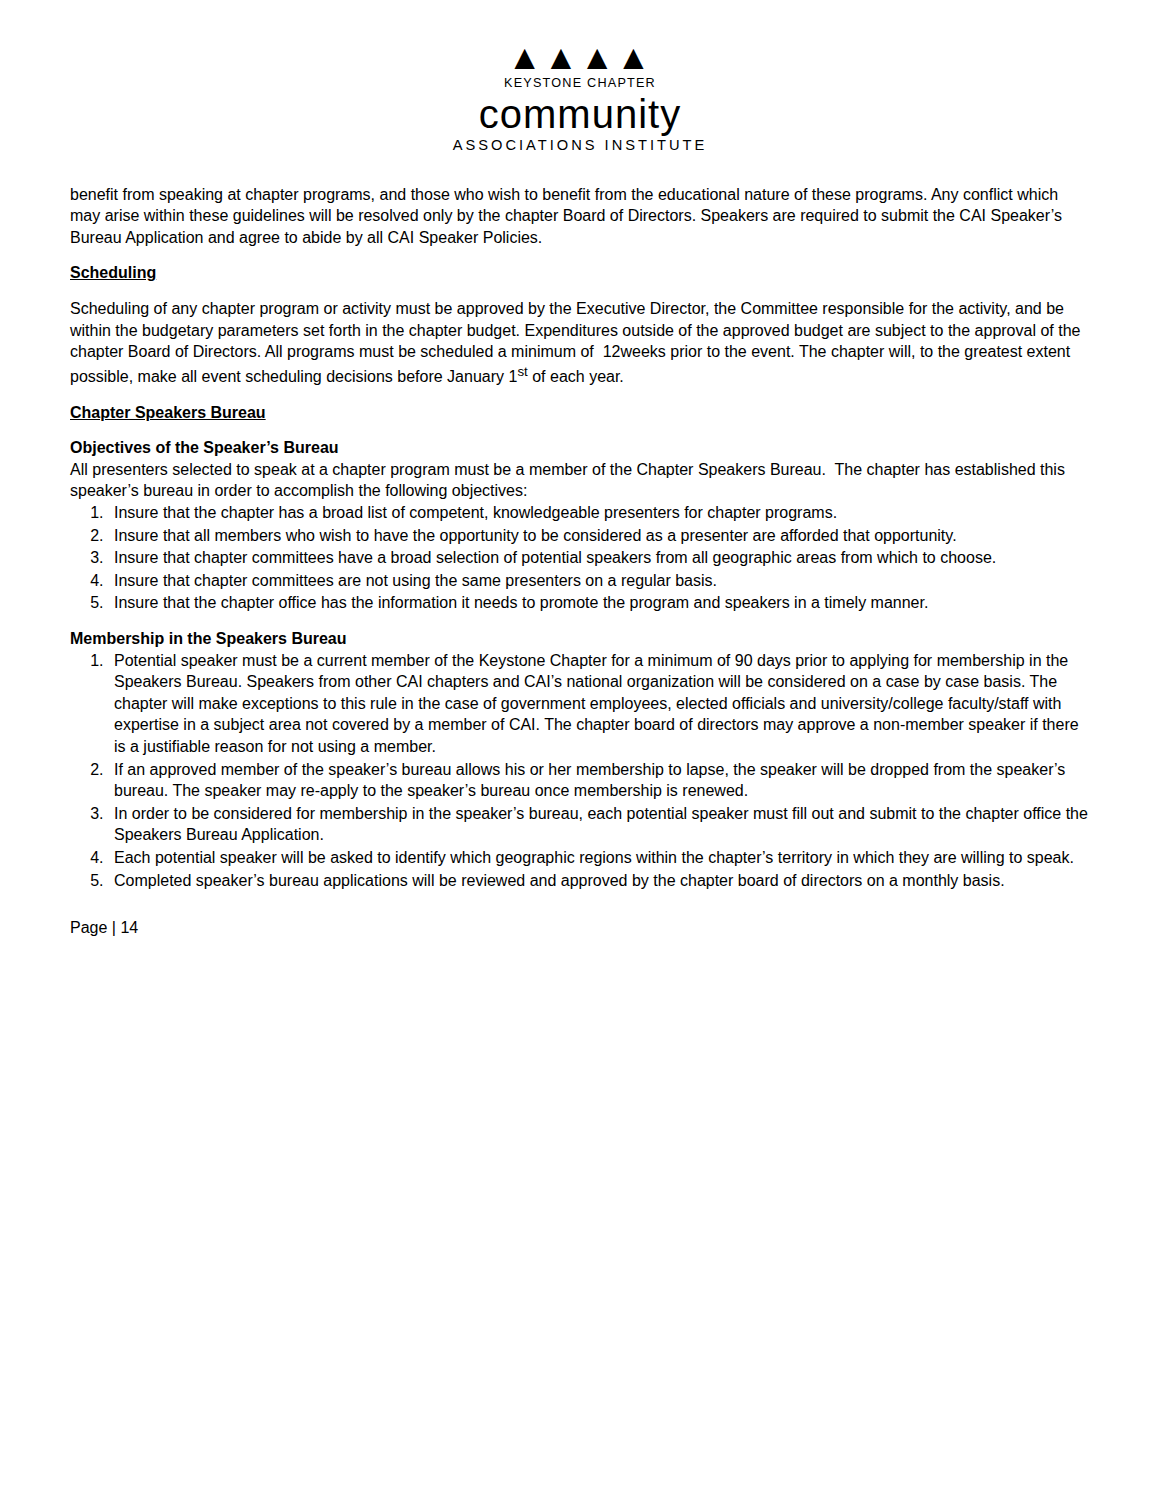▲▲▲▲
KEYSTONE CHAPTER
community
ASSOCIATIONS INSTITUTE
benefit from speaking at chapter programs, and those who wish to benefit from the educational nature of these programs. Any conflict which may arise within these guidelines will be resolved only by the chapter Board of Directors. Speakers are required to submit the CAI Speaker’s Bureau Application and agree to abide by all CAI Speaker Policies.
Scheduling
Scheduling of any chapter program or activity must be approved by the Executive Director, the Committee responsible for the activity, and be within the budgetary parameters set forth in the chapter budget. Expenditures outside of the approved budget are subject to the approval of the chapter Board of Directors. All programs must be scheduled a minimum of 12weeks prior to the event. The chapter will, to the greatest extent possible, make all event scheduling decisions before January 1st of each year.
Chapter Speakers Bureau
Objectives of the Speaker’s Bureau
All presenters selected to speak at a chapter program must be a member of the Chapter Speakers Bureau. The chapter has established this speaker’s bureau in order to accomplish the following objectives:
Insure that the chapter has a broad list of competent, knowledgeable presenters for chapter programs.
Insure that all members who wish to have the opportunity to be considered as a presenter are afforded that opportunity.
Insure that chapter committees have a broad selection of potential speakers from all geographic areas from which to choose.
Insure that chapter committees are not using the same presenters on a regular basis.
Insure that the chapter office has the information it needs to promote the program and speakers in a timely manner.
Membership in the Speakers Bureau
Potential speaker must be a current member of the Keystone Chapter for a minimum of 90 days prior to applying for membership in the Speakers Bureau. Speakers from other CAI chapters and CAI’s national organization will be considered on a case by case basis. The chapter will make exceptions to this rule in the case of government employees, elected officials and university/college faculty/staff with expertise in a subject area not covered by a member of CAI. The chapter board of directors may approve a non-member speaker if there is a justifiable reason for not using a member.
If an approved member of the speaker’s bureau allows his or her membership to lapse, the speaker will be dropped from the speaker’s bureau. The speaker may re-apply to the speaker’s bureau once membership is renewed.
In order to be considered for membership in the speaker’s bureau, each potential speaker must fill out and submit to the chapter office the Speakers Bureau Application.
Each potential speaker will be asked to identify which geographic regions within the chapter’s territory in which they are willing to speak.
Completed speaker’s bureau applications will be reviewed and approved by the chapter board of directors on a monthly basis.
Page | 14